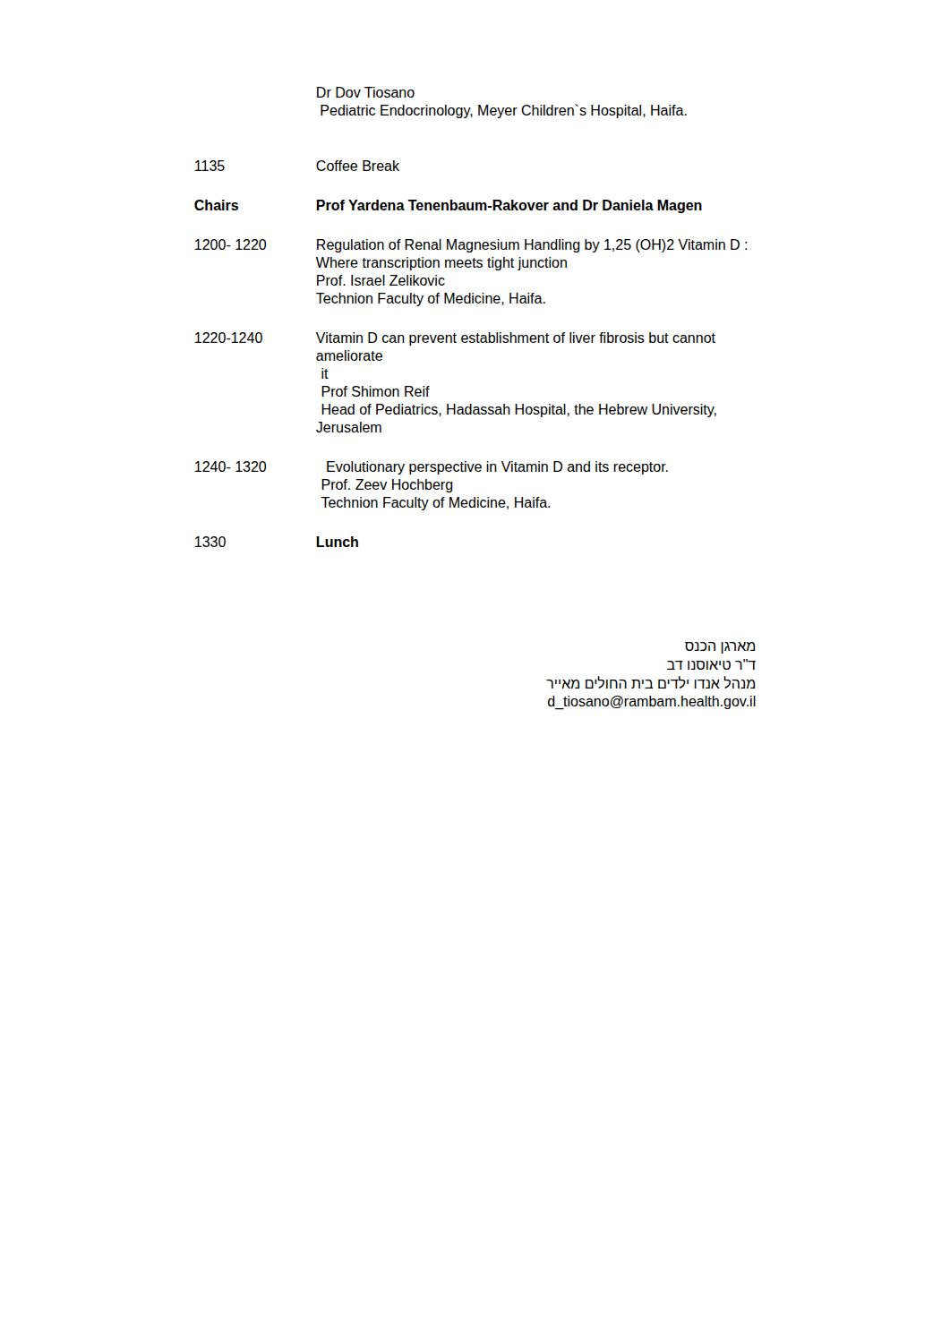Dr Dov Tiosano
Pediatric Endocrinology, Meyer Children`s Hospital, Haifa.
| 1135 | Coffee Break |
| Chairs | Prof Yardena Tenenbaum-Rakover and Dr Daniela Magen |
| 1200- 1220 | Regulation of Renal Magnesium Handling by 1,25 (OH)2 Vitamin D : Where transcription meets tight junction Prof. Israel Zelikovic Technion Faculty of Medicine, Haifa. |
| 1220-1240 | Vitamin D can prevent establishment of liver fibrosis but cannot ameliorate it Prof Shimon Reif Head of Pediatrics, Hadassah Hospital, the Hebrew University, Jerusalem |
| 1240- 1320 | Evolutionary perspective in Vitamin D and its receptor. Prof. Zeev Hochberg Technion Faculty of Medicine, Haifa. |
| 1330 | Lunch |
מארגן הכנס
ד"ר טיאוסנו דב
מנהל אנדו ילדים בית החולים מאייר
d_tiosano@rambam.health.gov.il